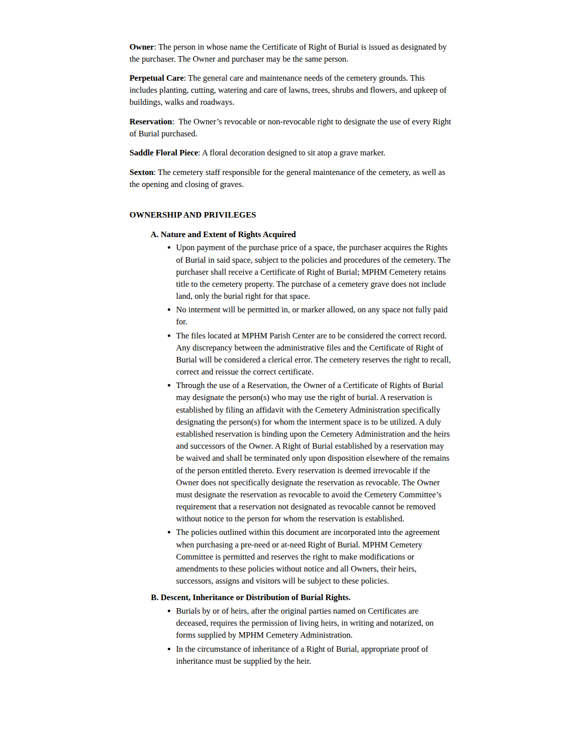Owner: The person in whose name the Certificate of Right of Burial is issued as designated by the purchaser. The Owner and purchaser may be the same person.
Perpetual Care: The general care and maintenance needs of the cemetery grounds. This includes planting, cutting, watering and care of lawns, trees, shrubs and flowers, and upkeep of buildings, walks and roadways.
Reservation: The Owner’s revocable or non-revocable right to designate the use of every Right of Burial purchased.
Saddle Floral Piece: A floral decoration designed to sit atop a grave marker.
Sexton: The cemetery staff responsible for the general maintenance of the cemetery, as well as the opening and closing of graves.
OWNERSHIP AND PRIVILEGES
Nature and Extent of Rights Acquired
Upon payment of the purchase price of a space, the purchaser acquires the Rights of Burial in said space, subject to the policies and procedures of the cemetery. The purchaser shall receive a Certificate of Right of Burial; MPHM Cemetery retains title to the cemetery property. The purchase of a cemetery grave does not include land, only the burial right for that space.
No interment will be permitted in, or marker allowed, on any space not fully paid for.
The files located at MPHM Parish Center are to be considered the correct record. Any discrepancy between the administrative files and the Certificate of Right of Burial will be considered a clerical error. The cemetery reserves the right to recall, correct and reissue the correct certificate.
Through the use of a Reservation, the Owner of a Certificate of Rights of Burial may designate the person(s) who may use the right of burial. A reservation is established by filing an affidavit with the Cemetery Administration specifically designating the person(s) for whom the interment space is to be utilized. A duly established reservation is binding upon the Cemetery Administration and the heirs and successors of the Owner. A Right of Burial established by a reservation may be waived and shall be terminated only upon disposition elsewhere of the remains of the person entitled thereto. Every reservation is deemed irrevocable if the Owner does not specifically designate the reservation as revocable. The Owner must designate the reservation as revocable to avoid the Cemetery Committee’s requirement that a reservation not designated as revocable cannot be removed without notice to the person for whom the reservation is established.
The policies outlined within this document are incorporated into the agreement when purchasing a pre-need or at-need Right of Burial. MPHM Cemetery Committee is permitted and reserves the right to make modifications or amendments to these policies without notice and all Owners, their heirs, successors, assigns and visitors will be subject to these policies.
Descent, Inheritance or Distribution of Burial Rights.
Burials by or of heirs, after the original parties named on Certificates are deceased, requires the permission of living heirs, in writing and notarized, on forms supplied by MPHM Cemetery Administration.
In the circumstance of inheritance of a Right of Burial, appropriate proof of inheritance must be supplied by the heir.